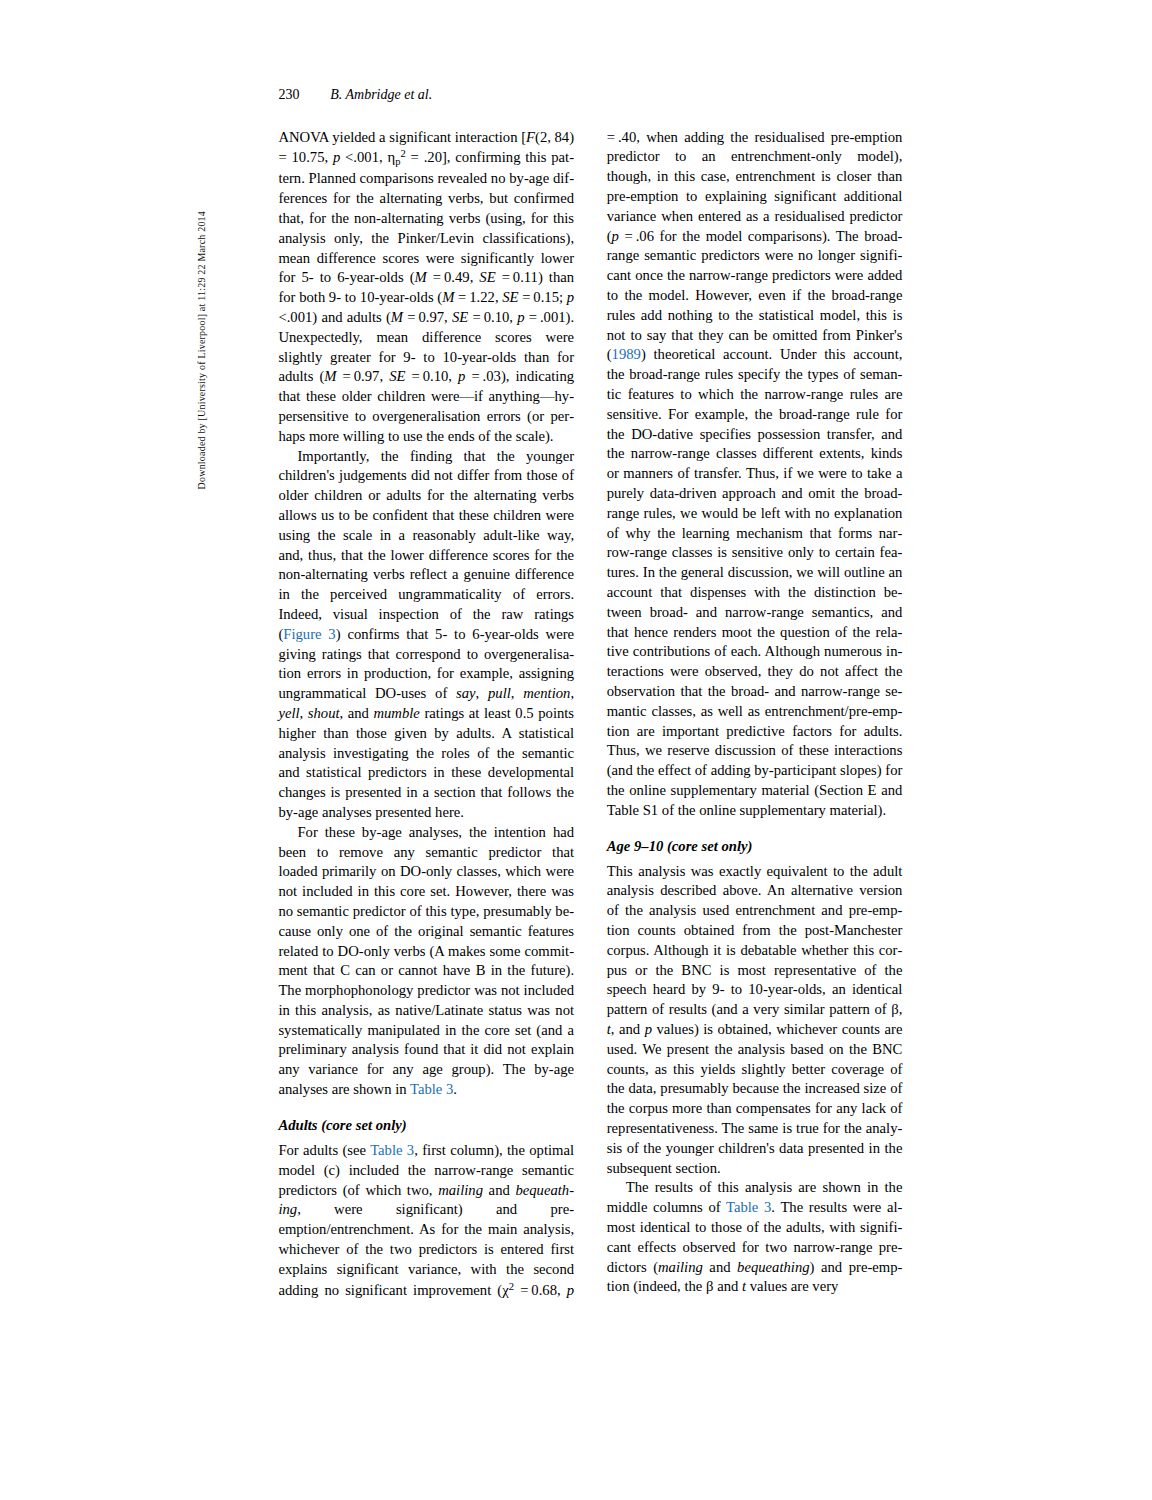Downloaded by [University of Liverpool] at 11:29 22 March 2014
230 B. Ambridge et al.
ANOVA yielded a significant interaction [F(2, 84) = 10.75, p <.001, ηp2 = .20], confirming this pattern. Planned comparisons revealed no by-age differences for the alternating verbs, but confirmed that, for the non-alternating verbs (using, for this analysis only, the Pinker/Levin classifications), mean difference scores were significantly lower for 5- to 6-year-olds (M = 0.49, SE = 0.11) than for both 9- to 10-year-olds (M = 1.22, SE = 0.15; p <.001) and adults (M = 0.97, SE = 0.10, p = .001). Unexpectedly, mean difference scores were slightly greater for 9- to 10-year-olds than for adults (M = 0.97, SE = 0.10, p = .03), indicating that these older children were—if anything—hypersensitive to overgeneralisation errors (or perhaps more willing to use the ends of the scale).
Importantly, the finding that the younger children's judgements did not differ from those of older children or adults for the alternating verbs allows us to be confident that these children were using the scale in a reasonably adult-like way, and, thus, that the lower difference scores for the non-alternating verbs reflect a genuine difference in the perceived ungrammaticality of errors. Indeed, visual inspection of the raw ratings (Figure 3) confirms that 5- to 6-year-olds were giving ratings that correspond to overgeneralisation errors in production, for example, assigning ungrammatical DO-uses of say, pull, mention, yell, shout, and mumble ratings at least 0.5 points higher than those given by adults. A statistical analysis investigating the roles of the semantic and statistical predictors in these developmental changes is presented in a section that follows the by-age analyses presented here.
For these by-age analyses, the intention had been to remove any semantic predictor that loaded primarily on DO-only classes, which were not included in this core set. However, there was no semantic predictor of this type, presumably because only one of the original semantic features related to DO-only verbs (A makes some commitment that C can or cannot have B in the future). The morphophonology predictor was not included in this analysis, as native/Latinate status was not systematically manipulated in the core set (and a preliminary analysis found that it did not explain any variance for any age group). The by-age analyses are shown in Table 3.
Adults (core set only)
For adults (see Table 3, first column), the optimal model (c) included the narrow-range semantic predictors (of which two, mailing and bequeathing, were significant) and pre-emption/entrenchment. As for the main analysis, whichever of the two predictors is entered first explains significant variance, with the second adding no significant improvement (χ2 = 0.68, p = .40, when adding the residualised pre-emption predictor to an entrenchment-only model), though, in this case, entrenchment is closer than pre-emption to explaining significant additional variance when entered as a residualised predictor (p = .06 for the model comparisons). The broad-range semantic predictors were no longer significant once the narrow-range predictors were added to the model. However, even if the broad-range rules add nothing to the statistical model, this is not to say that they can be omitted from Pinker's (1989) theoretical account. Under this account, the broad-range rules specify the types of semantic features to which the narrow-range rules are sensitive. For example, the broad-range rule for the DO-dative specifies possession transfer, and the narrow-range classes different extents, kinds or manners of transfer. Thus, if we were to take a purely data-driven approach and omit the broad-range rules, we would be left with no explanation of why the learning mechanism that forms narrow-range classes is sensitive only to certain features. In the general discussion, we will outline an account that dispenses with the distinction between broad- and narrow-range semantics, and that hence renders moot the question of the relative contributions of each. Although numerous interactions were observed, they do not affect the observation that the broad- and narrow-range semantic classes, as well as entrenchment/pre-emption are important predictive factors for adults. Thus, we reserve discussion of these interactions (and the effect of adding by-participant slopes) for the online supplementary material (Section E and Table S1 of the online supplementary material).
Age 9–10 (core set only)
This analysis was exactly equivalent to the adult analysis described above. An alternative version of the analysis used entrenchment and pre-emption counts obtained from the post-Manchester corpus. Although it is debatable whether this corpus or the BNC is most representative of the speech heard by 9- to 10-year-olds, an identical pattern of results (and a very similar pattern of β, t, and p values) is obtained, whichever counts are used. We present the analysis based on the BNC counts, as this yields slightly better coverage of the data, presumably because the increased size of the corpus more than compensates for any lack of representativeness. The same is true for the analysis of the younger children's data presented in the subsequent section.
The results of this analysis are shown in the middle columns of Table 3. The results were almost identical to those of the adults, with significant effects observed for two narrow-range predictors (mailing and bequeathing) and pre-emption (indeed, the β and t values are very